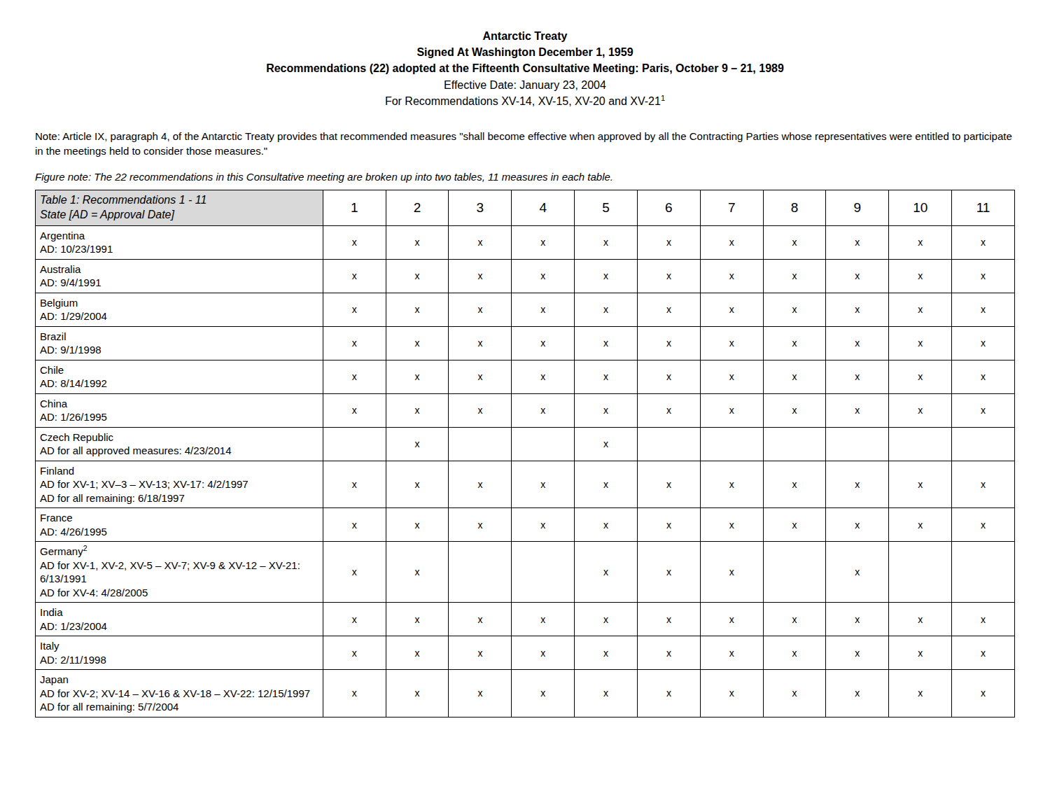Antarctic Treaty
Signed At Washington December 1, 1959
Recommendations (22) adopted at the Fifteenth Consultative Meeting: Paris, October 9 – 21, 1989
Effective Date: January 23, 2004
For Recommendations XV-14, XV-15, XV-20 and XV-211
Note: Article IX, paragraph 4, of the Antarctic Treaty provides that recommended measures "shall become effective when approved by all the Contracting Parties whose representatives were entitled to participate in the meetings held to consider those measures."
Figure note: The 22 recommendations in this Consultative meeting are broken up into two tables, 11 measures in each table.
| Table 1: Recommendations 1 - 11 State [AD = Approval Date] | 1 | 2 | 3 | 4 | 5 | 6 | 7 | 8 | 9 | 10 | 11 |
| --- | --- | --- | --- | --- | --- | --- | --- | --- | --- | --- | --- |
| Argentina AD: 10/23/1991 | x | x | x | x | x | x | x | x | x | x | x |
| Australia AD: 9/4/1991 | x | x | x | x | x | x | x | x | x | x | x |
| Belgium AD: 1/29/2004 | x | x | x | x | x | x | x | x | x | x | x |
| Brazil AD: 9/1/1998 | x | x | x | x | x | x | x | x | x | x | x |
| Chile AD: 8/14/1992 | x | x | x | x | x | x | x | x | x | x | x |
| China AD: 1/26/1995 | x | x | x | x | x | x | x | x | x | x | x |
| Czech Republic AD for all approved measures: 4/23/2014 | | x | | | x | | | | | | |
| Finland AD for XV-1; XV–3 – XV-13; XV-17: 4/2/1997 AD for all remaining: 6/18/1997 | x | x | x | x | x | x | x | x | x | x | x |
| France AD: 4/26/1995 | x | x | x | x | x | x | x | x | x | x | x |
| Germany 2 AD for XV-1, XV-2, XV-5 – XV-7; XV-9 & XV-12 – XV-21: 6/13/1991 AD for XV-4: 4/28/2005 | x | x | | | x | x | x | | x | | |
| India AD: 1/23/2004 | x | x | x | x | x | x | x | x | x | x | x |
| Italy AD: 2/11/1998 | x | x | x | x | x | x | x | x | x | x | x |
| Japan AD for XV-2; XV-14 – XV-16 & XV-18 – XV-22: 12/15/1997 AD for all remaining: 5/7/2004 | x | x | x | x | x | x | x | x | x | x | x |